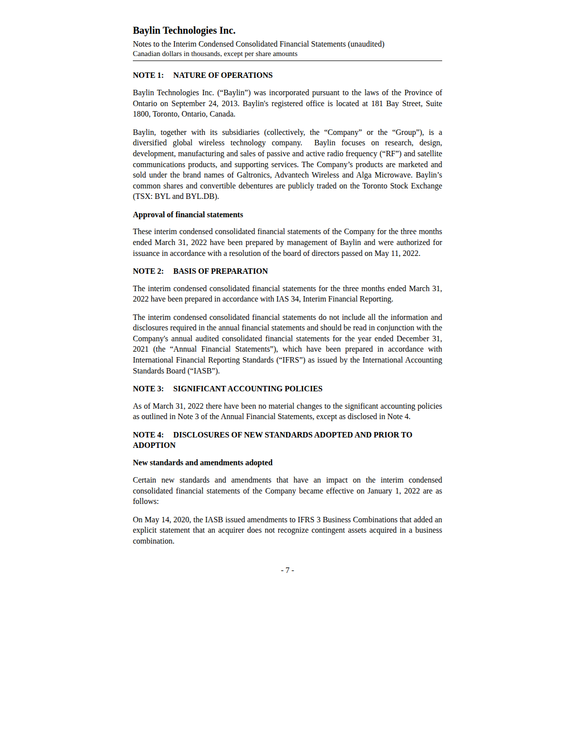Baylin Technologies Inc.
Notes to the Interim Condensed Consolidated Financial Statements (unaudited)
Canadian dollars in thousands, except per share amounts
NOTE 1: NATURE OF OPERATIONS
Baylin Technologies Inc. (“Baylin”) was incorporated pursuant to the laws of the Province of Ontario on September 24, 2013. Baylin's registered office is located at 181 Bay Street, Suite 1800, Toronto, Ontario, Canada.
Baylin, together with its subsidiaries (collectively, the “Company” or the “Group”), is a diversified global wireless technology company. Baylin focuses on research, design, development, manufacturing and sales of passive and active radio frequency (“RF”) and satellite communications products, and supporting services. The Company’s products are marketed and sold under the brand names of Galtronics, Advantech Wireless and Alga Microwave. Baylin’s common shares and convertible debentures are publicly traded on the Toronto Stock Exchange (TSX: BYL and BYL.DB).
Approval of financial statements
These interim condensed consolidated financial statements of the Company for the three months ended March 31, 2022 have been prepared by management of Baylin and were authorized for issuance in accordance with a resolution of the board of directors passed on May 11, 2022.
NOTE 2: BASIS OF PREPARATION
The interim condensed consolidated financial statements for the three months ended March 31, 2022 have been prepared in accordance with IAS 34, Interim Financial Reporting.
The interim condensed consolidated financial statements do not include all the information and disclosures required in the annual financial statements and should be read in conjunction with the Company's annual audited consolidated financial statements for the year ended December 31, 2021 (the “Annual Financial Statements”), which have been prepared in accordance with International Financial Reporting Standards (“IFRS”) as issued by the International Accounting Standards Board (“IASB”).
NOTE 3: SIGNIFICANT ACCOUNTING POLICIES
As of March 31, 2022 there have been no material changes to the significant accounting policies as outlined in Note 3 of the Annual Financial Statements, except as disclosed in Note 4.
NOTE 4: DISCLOSURES OF NEW STANDARDS ADOPTED AND PRIOR TO ADOPTION
New standards and amendments adopted
Certain new standards and amendments that have an impact on the interim condensed consolidated financial statements of the Company became effective on January 1, 2022 are as follows:
On May 14, 2020, the IASB issued amendments to IFRS 3 Business Combinations that added an explicit statement that an acquirer does not recognize contingent assets acquired in a business combination.
- 7 -